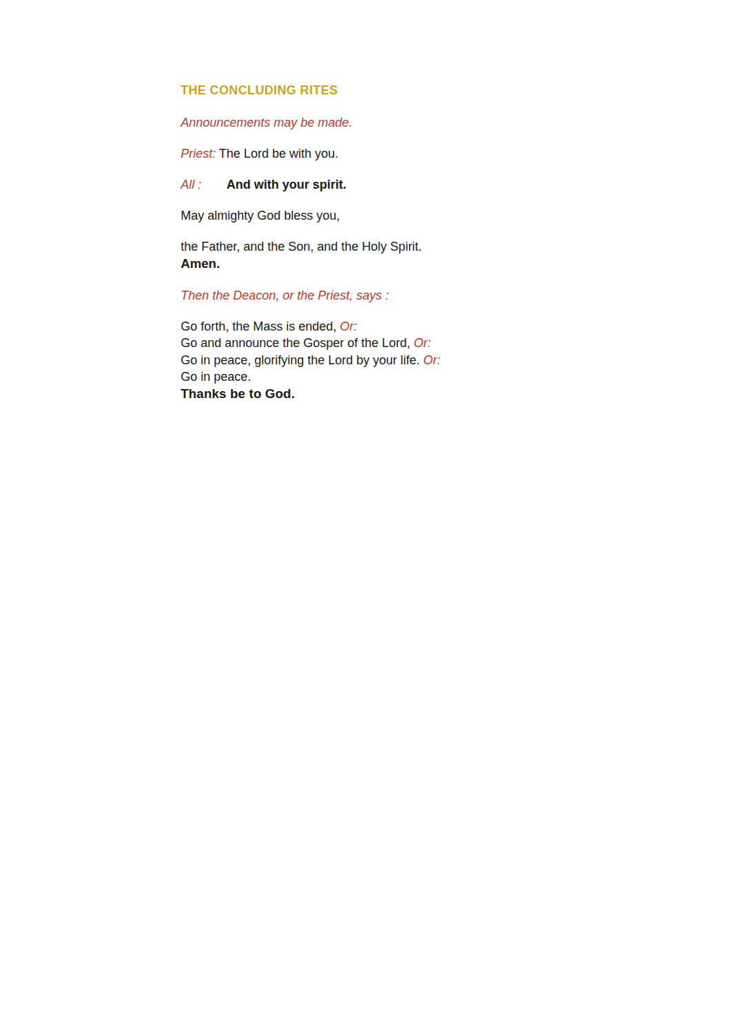THE CONCLUDING RITES
Announcements may be made.
Priest: The Lord be with you.
All : And with your spirit.
May almighty God bless you,
the Father, and the Son, and the Holy Spirit.
Amen.
Then the Deacon, or the Priest, says :
Go forth, the Mass is ended, Or:
Go and announce the Gosper of the Lord, Or:
Go in peace, glorifying the Lord by your life. Or:
Go in peace.
Thanks be to God.